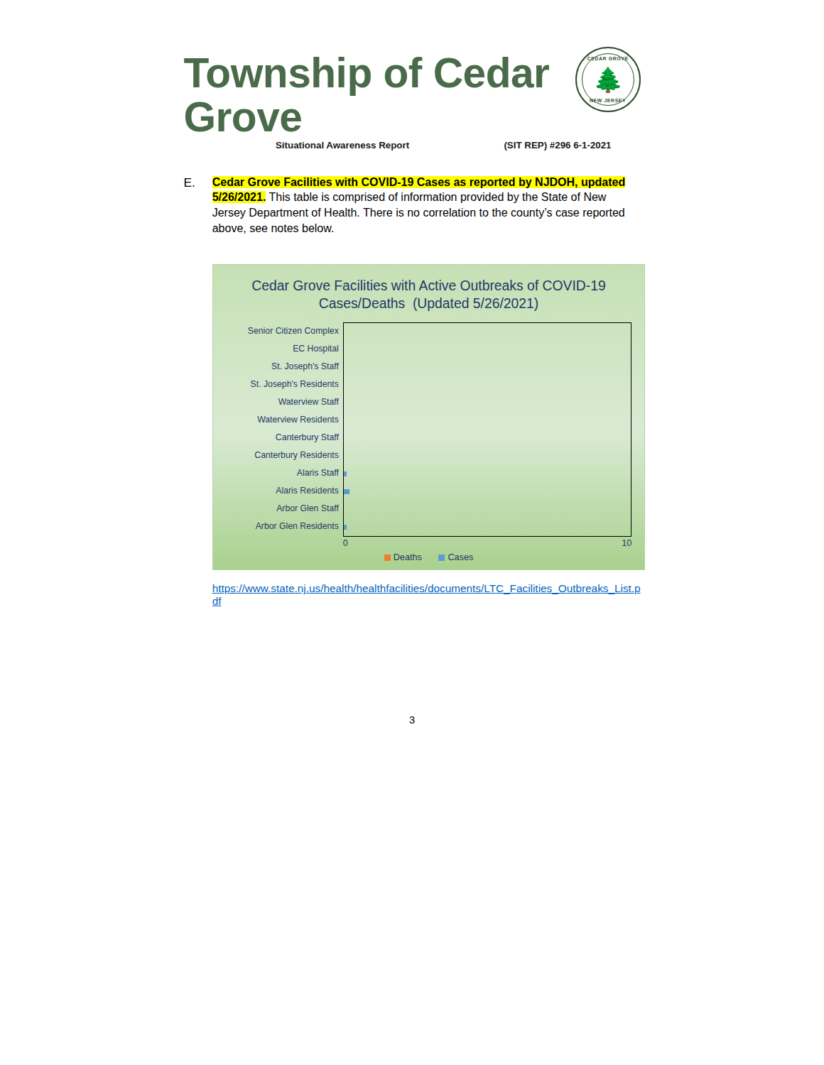CEDAR GROVE
🌲
NEW JERSEY
Township of Cedar Grove
Situational Awareness Report (SIT REP) #296 6-1-2021
E. Cedar Grove Facilities with COVID-19 Cases as reported by NJDOH, updated 5/26/2021. This table is comprised of information provided by the State of New Jersey Department of Health. There is no correlation to the county’s case reported above, see notes below.
Cedar Grove Facilities with Active Outbreaks of COVID-19
Cases/Deaths (Updated 5/26/2021)
Senior Citizen Complex
EC Hospital
St. Joseph's Staff
St. Joseph's Residents
Waterview Staff
Waterview Residents
Canterbury Staff
Canterbury Residents
Alaris Staff
Alaris Residents
Arbor Glen Staff
Arbor Glen Residents
0 10
Deaths Cases
https://www.state.nj.us/health/healthfacilities/documents/LTC_Facilities_Outbreaks_List.pdf
3